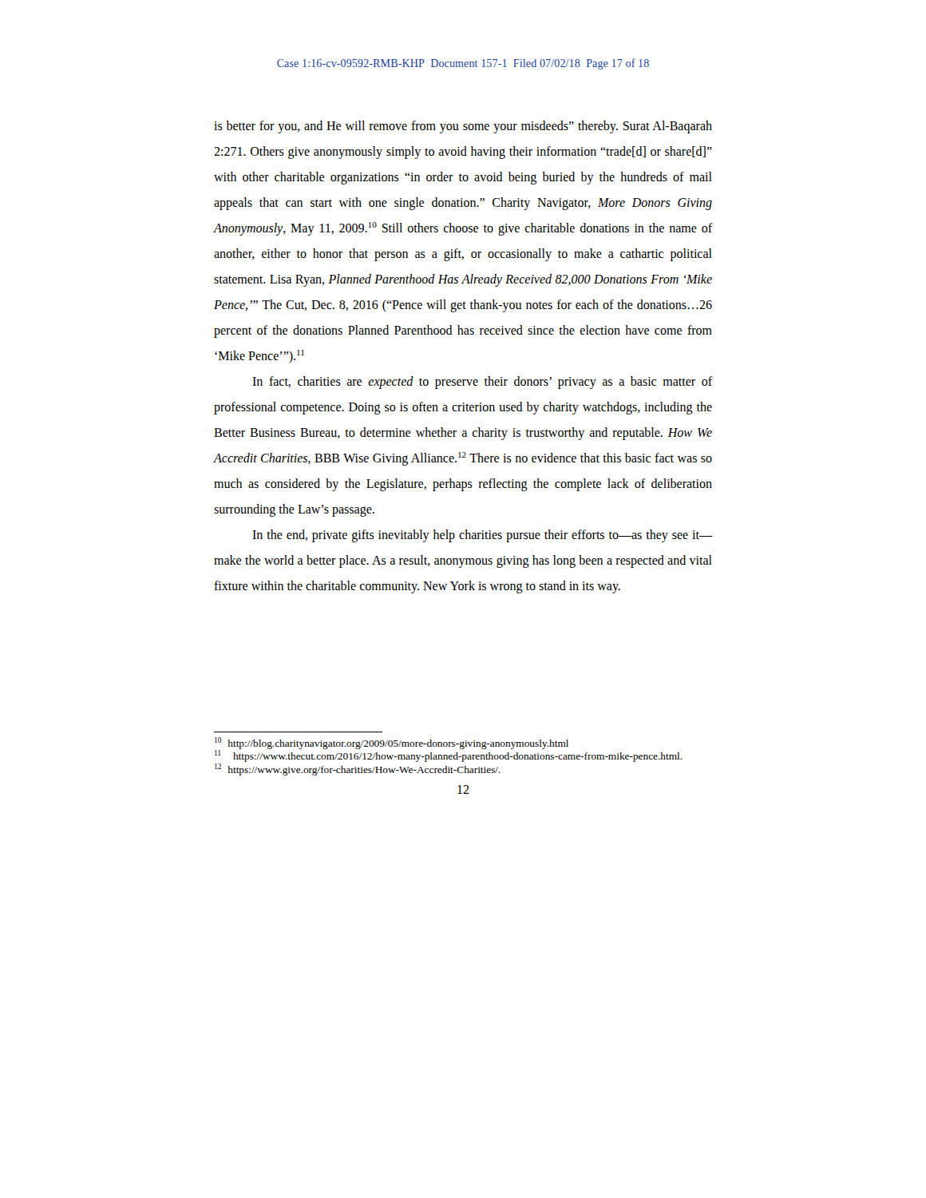Case 1:16-cv-09592-RMB-KHP Document 157-1 Filed 07/02/18 Page 17 of 18
is better for you, and He will remove from you some your misdeeds” thereby. Surat Al-Baqarah 2:271. Others give anonymously simply to avoid having their information “trade[d] or share[d]” with other charitable organizations “in order to avoid being buried by the hundreds of mail appeals that can start with one single donation.” Charity Navigator, More Donors Giving Anonymously, May 11, 2009.10 Still others choose to give charitable donations in the name of another, either to honor that person as a gift, or occasionally to make a cathartic political statement. Lisa Ryan, Planned Parenthood Has Already Received 82,000 Donations From ‘Mike Pence,’” The Cut, Dec. 8, 2016 (“Pence will get thank-you notes for each of the donations…26 percent of the donations Planned Parenthood has received since the election have come from ‘Mike Pence’”).11
In fact, charities are expected to preserve their donors’ privacy as a basic matter of professional competence. Doing so is often a criterion used by charity watchdogs, including the Better Business Bureau, to determine whether a charity is trustworthy and reputable. How We Accredit Charities, BBB Wise Giving Alliance.12 There is no evidence that this basic fact was so much as considered by the Legislature, perhaps reflecting the complete lack of deliberation surrounding the Law’s passage.
In the end, private gifts inevitably help charities pursue their efforts to—as they see it—make the world a better place. As a result, anonymous giving has long been a respected and vital fixture within the charitable community. New York is wrong to stand in its way.
10http://blog.charitynavigator.org/2009/05/more-donors-giving-anonymously.html
11 https://www.thecut.com/2016/12/how-many-planned-parenthood-donations-came-from-mike-pence.html.
12https://www.give.org/for-charities/How-We-Accredit-Charities/.
12